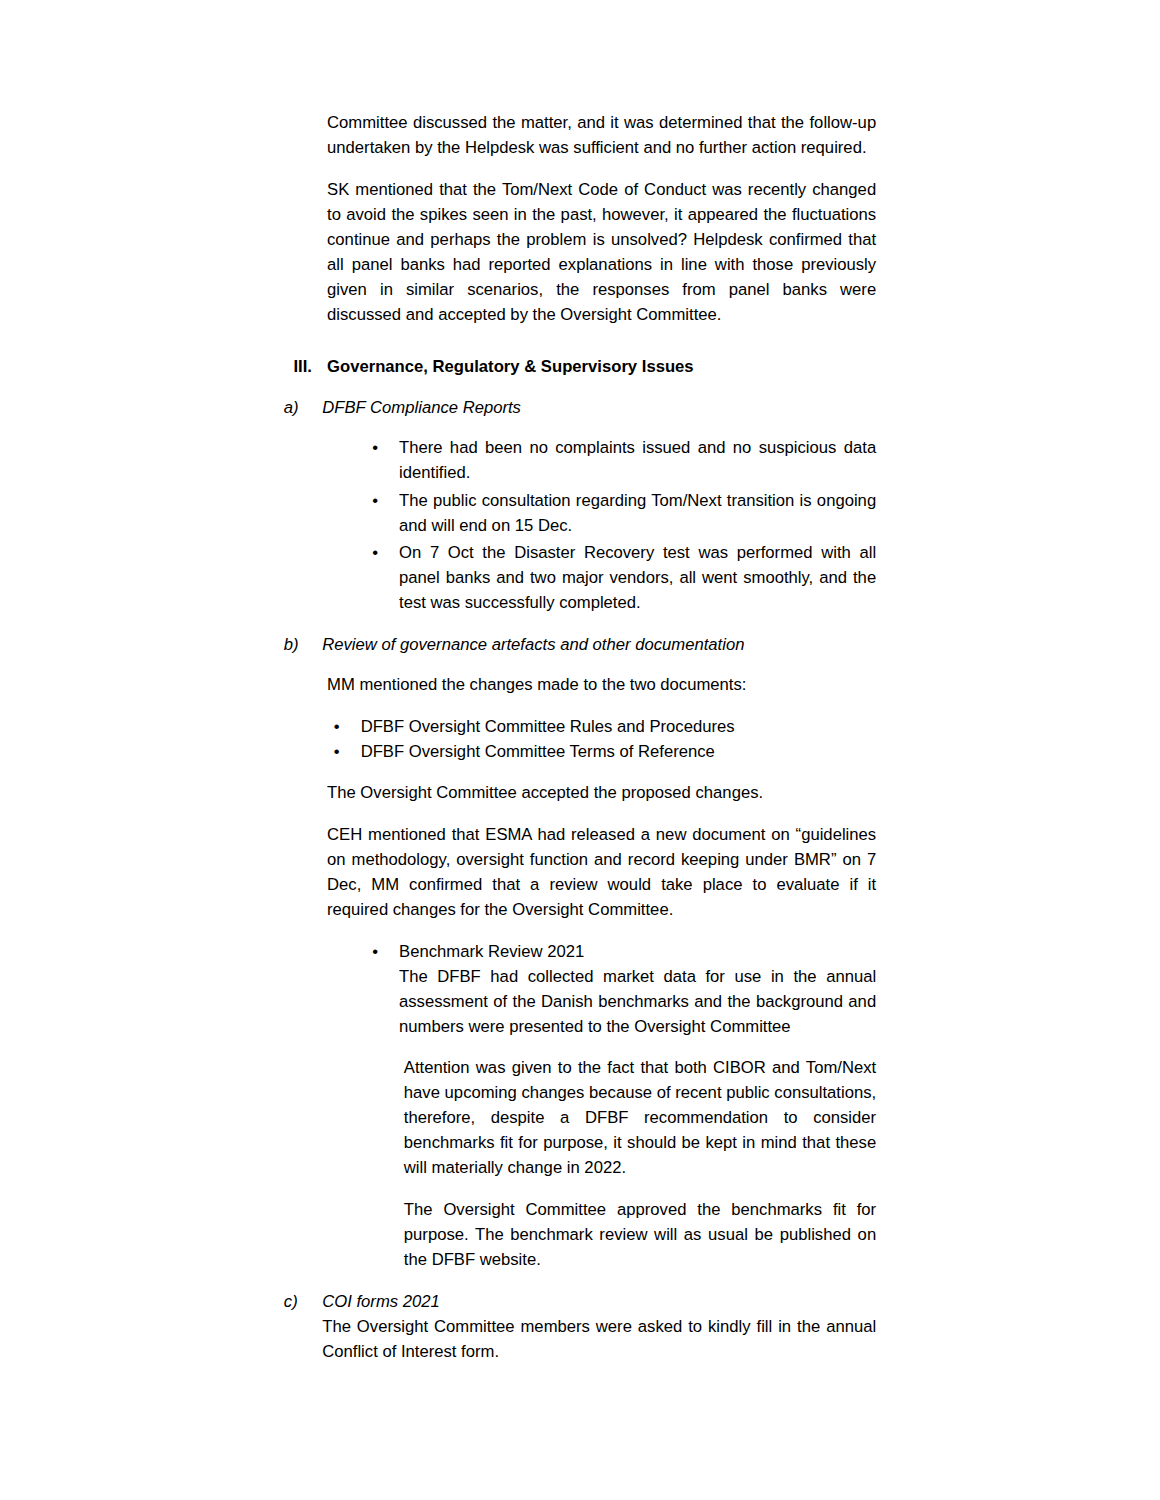Committee discussed the matter, and it was determined that the follow-up undertaken by the Helpdesk was sufficient and no further action required.
SK mentioned that the Tom/Next Code of Conduct was recently changed to avoid the spikes seen in the past, however, it appeared the fluctuations continue and perhaps the problem is unsolved? Helpdesk confirmed that all panel banks had reported explanations in line with those previously given in similar scenarios, the responses from panel banks were discussed and accepted by the Oversight Committee.
III. Governance, Regulatory & Supervisory Issues
a) DFBF Compliance Reports
There had been no complaints issued and no suspicious data identified.
The public consultation regarding Tom/Next transition is ongoing and will end on 15 Dec.
On 7 Oct the Disaster Recovery test was performed with all panel banks and two major vendors, all went smoothly, and the test was successfully completed.
b) Review of governance artefacts and other documentation
MM mentioned the changes made to the two documents:
DFBF Oversight Committee Rules and Procedures
DFBF Oversight Committee Terms of Reference
The Oversight Committee accepted the proposed changes.
CEH mentioned that ESMA had released a new document on “guidelines on methodology, oversight function and record keeping under BMR” on 7 Dec, MM confirmed that a review would take place to evaluate if it required changes for the Oversight Committee.
Benchmark Review 2021
The DFBF had collected market data for use in the annual assessment of the Danish benchmarks and the background and numbers were presented to the Oversight Committee
Attention was given to the fact that both CIBOR and Tom/Next have upcoming changes because of recent public consultations, therefore, despite a DFBF recommendation to consider benchmarks fit for purpose, it should be kept in mind that these will materially change in 2022.
The Oversight Committee approved the benchmarks fit for purpose. The benchmark review will as usual be published on the DFBF website.
c)
COI forms 2021
The Oversight Committee members were asked to kindly fill in the annual Conflict of Interest form.